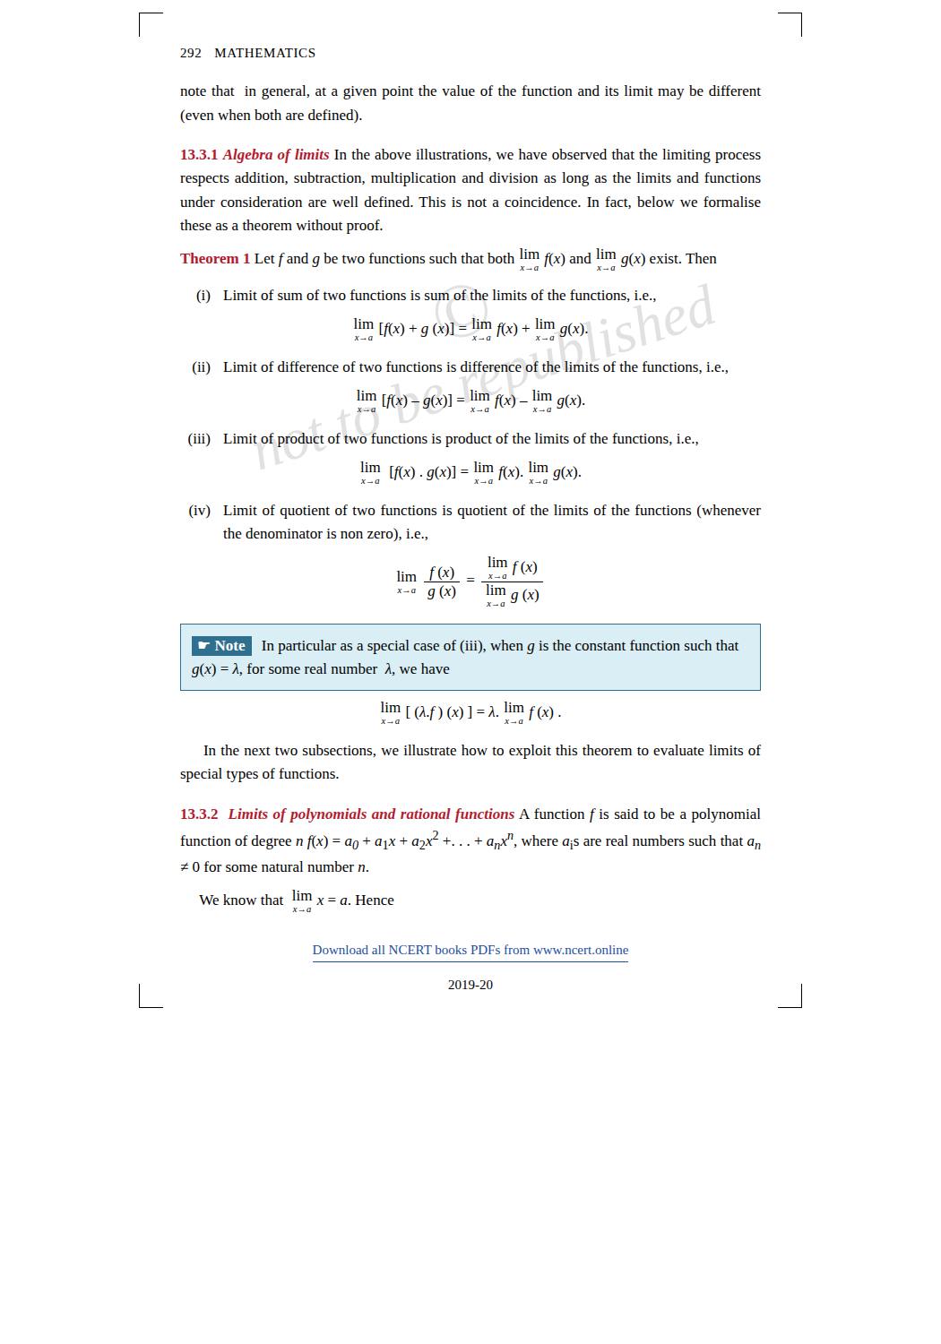© not to be republished
292 MATHEMATICS
note that in general, at a given point the value of the function and its limit may be different (even when both are defined).
13.3.1 Algebra of limits In the above illustrations, we have observed that the limiting process respects addition, subtraction, multiplication and division as long as the limits and functions under consideration are well defined. This is not a coincidence. In fact, below we formalise these as a theorem without proof.
Theorem 1 Let f and g be two functions such that both lim x→a f(x) and lim x→a g(x) exist. Then
(i) Limit of sum of two functions is sum of the limits of the functions, i.e.,
lim x→a [f(x) + g (x)] = lim x→a f(x) + lim x→a g(x).
(ii) Limit of difference of two functions is difference of the limits of the functions, i.e.,
lim x→a [f(x) – g(x)] = lim x→a f(x) – lim x→a g(x).
(iii) Limit of product of two functions is product of the limits of the functions, i.e.,
lim x→a [f(x) . g(x)] = lim x→a f(x). lim x→a g(x).
(iv) Limit of quotient of two functions is quotient of the limits of the functions (whenever the denominator is non zero), i.e.,
lim x→a f (x) g (x) = lim x→a f (x) lim x→a g (x)
☛ Note In particular as a special case of (iii), when g is the constant function such that g(x) = λ, for some real number λ, we have
lim x→a [ (λ.f ) (x) ] = λ. lim x→a f (x) .
In the next two subsections, we illustrate how to exploit this theorem to evaluate limits of special types of functions.
13.3.2 Limits of polynomials and rational functions A function f is said to be a polynomial function of degree n f(x) = a0 + a1x + a2x2 +. . . + anxn, where ais are real numbers such that an ≠ 0 for some natural number n.
We know that lim x→a x = a. Hence
Download all NCERT books PDFs from www.ncert.online
2019-20